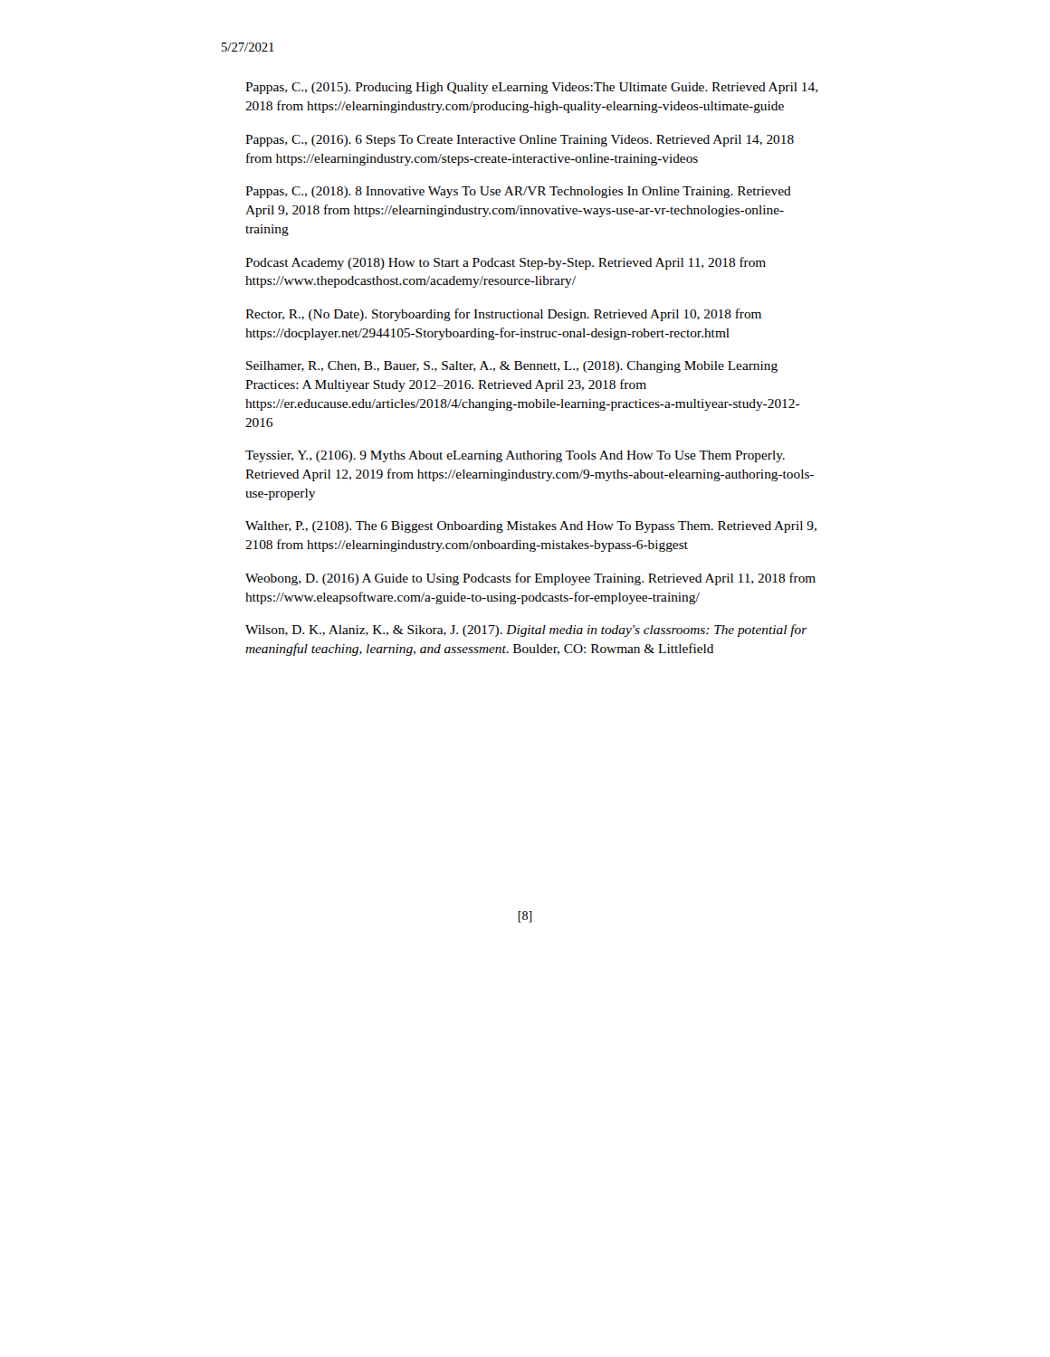5/27/2021
Pappas, C., (2015). Producing High Quality eLearning Videos:The Ultimate Guide. Retrieved April 14, 2018 from https://elearningindustry.com/producing-high-quality-elearning-videos-ultimate-guide
Pappas, C., (2016). 6 Steps To Create Interactive Online Training Videos. Retrieved April 14, 2018 from https://elearningindustry.com/steps-create-interactive-online-training-videos
Pappas, C., (2018). 8 Innovative Ways To Use AR/VR Technologies In Online Training. Retrieved April 9, 2018 from https://elearningindustry.com/innovative-ways-use-ar-vr-technologies-online-training
Podcast Academy (2018) How to Start a Podcast Step-by-Step. Retrieved April 11, 2018 from https://www.thepodcasthost.com/academy/resource-library/
Rector, R., (No Date). Storyboarding for Instructional Design. Retrieved April 10, 2018 from https://docplayer.net/2944105-Storyboarding-for-instruc-onal-design-robert-rector.html
Seilhamer, R., Chen, B., Bauer, S., Salter, A., & Bennett, L., (2018). Changing Mobile Learning Practices: A Multiyear Study 2012–2016. Retrieved April 23, 2018 from https://er.educause.edu/articles/2018/4/changing-mobile-learning-practices-a-multiyear-study-2012-2016
Teyssier, Y., (2106). 9 Myths About eLearning Authoring Tools And How To Use Them Properly. Retrieved April 12, 2019 from https://elearningindustry.com/9-myths-about-elearning-authoring-tools-use-properly
Walther, P., (2108). The 6 Biggest Onboarding Mistakes And How To Bypass Them. Retrieved April 9, 2108 from https://elearningindustry.com/onboarding-mistakes-bypass-6-biggest
Weobong, D. (2016) A Guide to Using Podcasts for Employee Training. Retrieved April 11, 2018 from https://www.eleapsoftware.com/a-guide-to-using-podcasts-for-employee-training/
Wilson, D. K., Alaniz, K., & Sikora, J. (2017). Digital media in today's classrooms: The potential for meaningful teaching, learning, and assessment. Boulder, CO: Rowman & Littlefield
[8]